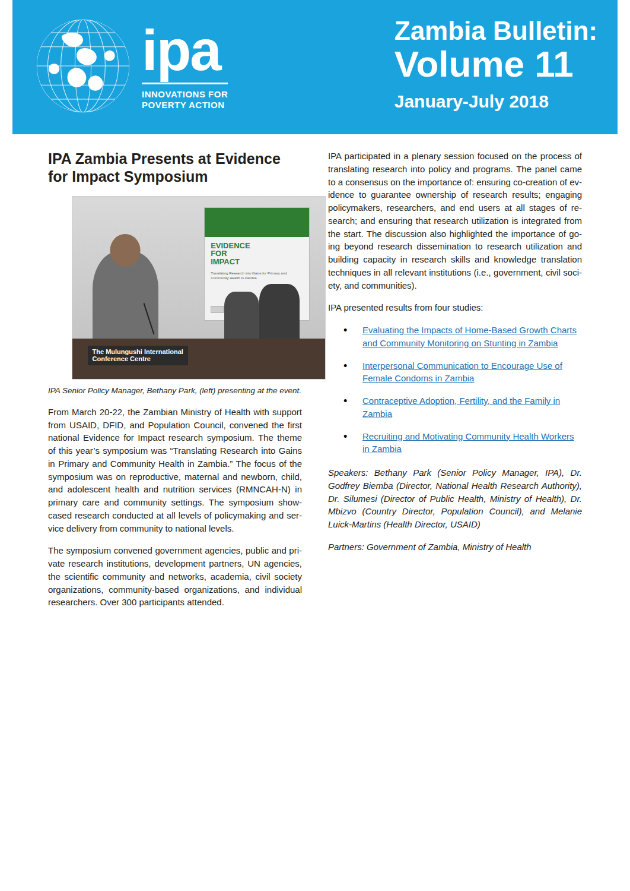ipa
Innovations for
Poverty Action
Zambia Bulletin:
Volume 11
January-July 2018
IPA Zambia Presents at Evidence for Impact Symposium
EVIDENCE
FOR
IMPACT
Translating Research into Gains for Primary and Community Health in Zambia
The Mulungushi International
Conference Centre
IPA Senior Policy Manager, Bethany Park, (left) presenting at the event.
From March 20-22, the Zambian Ministry of Health with support from USAID, DFID, and Population Council, convened the first national Evidence for Impact research symposium. The theme of this year’s symposium was “Translating Research into Gains in Primary and Community Health in Zambia.” The focus of the symposium was on reproductive, maternal and newborn, child, and adolescent health and nutrition services (RMNCAH-N) in primary care and community settings. The symposium showcased research conducted at all levels of policymaking and service delivery from community to national levels.
The symposium convened government agencies, public and private research institutions, development partners, UN agencies, the scientific community and networks, academia, civil society organizations, community-based organizations, and individual researchers. Over 300 participants attended.
IPA participated in a plenary session focused on the process of translating research into policy and programs. The panel came to a consensus on the importance of: ensuring co-creation of evidence to guarantee ownership of research results; engaging policymakers, researchers, and end users at all stages of research; and ensuring that research utilization is integrated from the start. The discussion also highlighted the importance of going beyond research dissemination to research utilization and building capacity in research skills and knowledge translation techniques in all relevant institutions (i.e., government, civil society, and communities).
IPA presented results from four studies:
Evaluating the Impacts of Home-Based Growth Charts and Community Monitoring on Stunting in Zambia
Interpersonal Communication to Encourage Use of Female Condoms in Zambia
Contraceptive Adoption, Fertility, and the Family in Zambia
Recruiting and Motivating Community Health Workers in Zambia
Speakers: Bethany Park (Senior Policy Manager, IPA), Dr. Godfrey Biemba (Director, National Health Research Authority), Dr. Silumesi (Director of Public Health, Ministry of Health), Dr. Mbizvo (Country Director, Population Council), and Melanie Luick-Martins (Health Director, USAID)
Partners: Government of Zambia, Ministry of Health